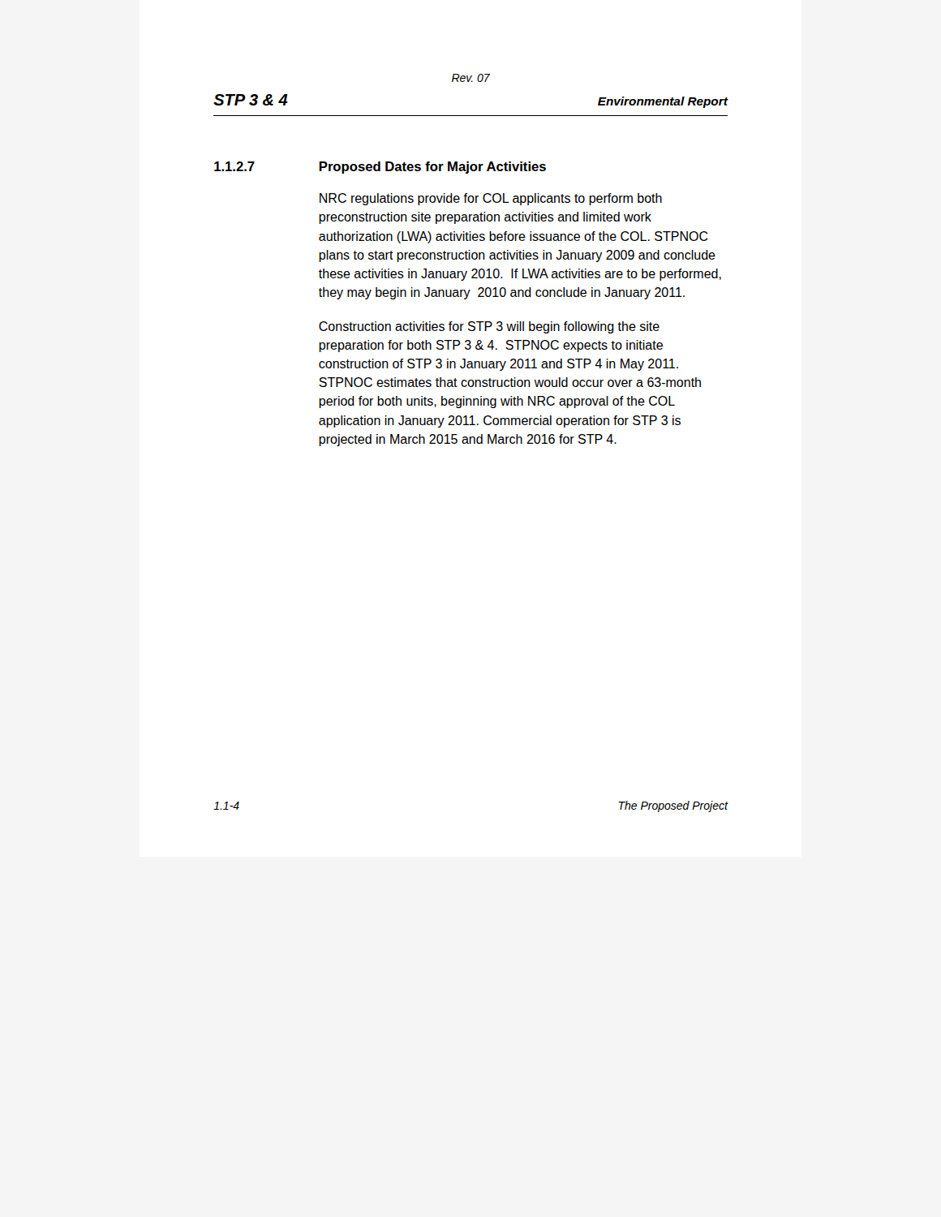Rev. 07
STP 3 & 4
Environmental Report
1.1.2.7 Proposed Dates for Major Activities
NRC regulations provide for COL applicants to perform both preconstruction site preparation activities and limited work authorization (LWA) activities before issuance of the COL. STPNOC plans to start preconstruction activities in January 2009 and conclude these activities in January 2010. If LWA activities are to be performed, they may begin in January 2010 and conclude in January 2011.
Construction activities for STP 3 will begin following the site preparation for both STP 3 & 4. STPNOC expects to initiate construction of STP 3 in January 2011 and STP 4 in May 2011. STPNOC estimates that construction would occur over a 63-month period for both units, beginning with NRC approval of the COL application in January 2011. Commercial operation for STP 3 is projected in March 2015 and March 2016 for STP 4.
1.1-4 The Proposed Project